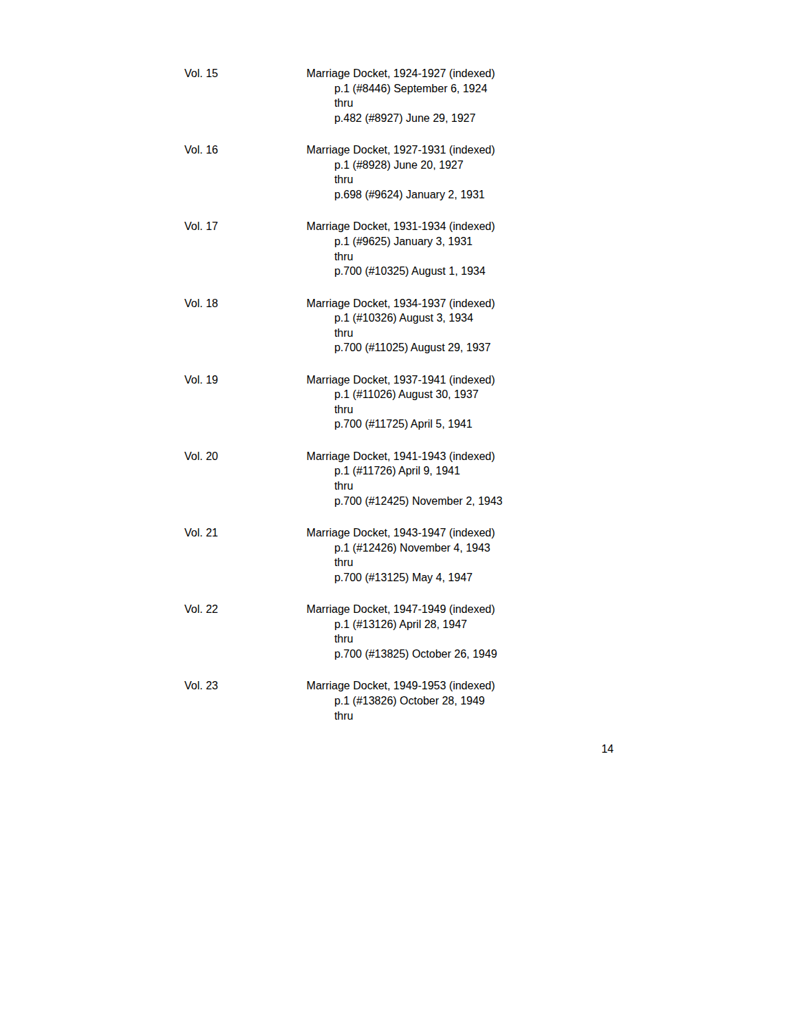Vol. 15
Marriage Docket, 1924-1927 (indexed)
p.1 (#8446) September 6, 1924
thru
p.482 (#8927) June 29, 1927
Vol. 16
Marriage Docket, 1927-1931 (indexed)
p.1 (#8928) June 20, 1927
thru
p.698 (#9624) January 2, 1931
Vol. 17
Marriage Docket, 1931-1934 (indexed)
p.1 (#9625) January 3, 1931
thru
p.700 (#10325) August 1, 1934
Vol. 18
Marriage Docket, 1934-1937 (indexed)
p.1 (#10326) August 3, 1934
thru
p.700 (#11025) August 29, 1937
Vol. 19
Marriage Docket, 1937-1941 (indexed)
p.1 (#11026) August 30, 1937
thru
p.700 (#11725) April 5, 1941
Vol. 20
Marriage Docket, 1941-1943 (indexed)
p.1 (#11726) April 9, 1941
thru
p.700 (#12425) November 2, 1943
Vol. 21
Marriage Docket, 1943-1947 (indexed)
p.1 (#12426) November 4, 1943
thru
p.700 (#13125) May 4, 1947
Vol. 22
Marriage Docket, 1947-1949 (indexed)
p.1 (#13126) April 28, 1947
thru
p.700 (#13825) October 26, 1949
Vol. 23
Marriage Docket, 1949-1953 (indexed)
p.1 (#13826) October 28, 1949
thru
14